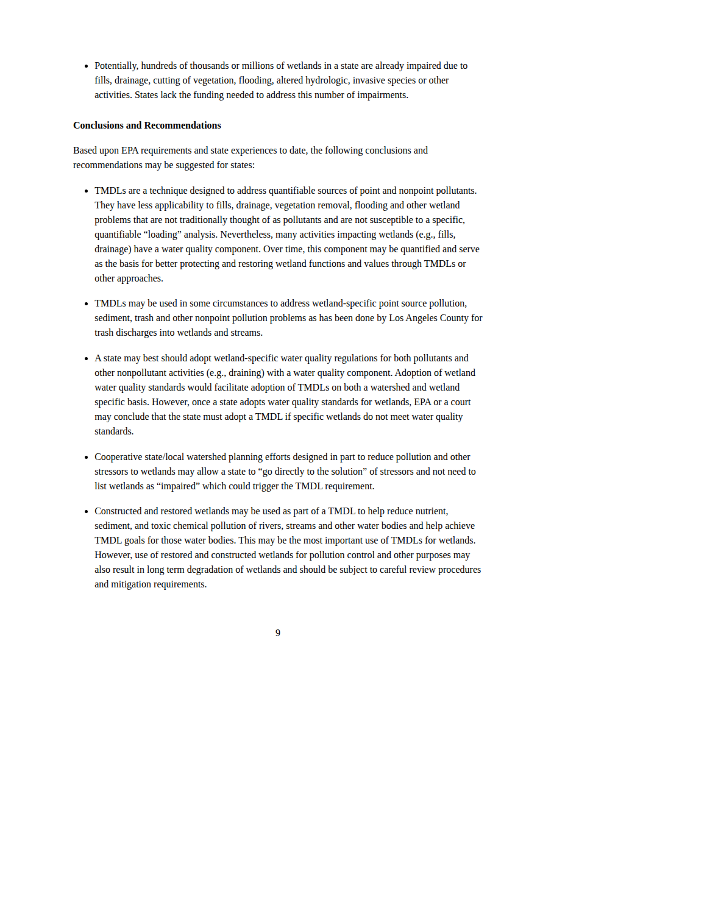Potentially, hundreds of thousands or millions of wetlands in a state are already impaired due to fills, drainage, cutting of vegetation, flooding, altered hydrologic, invasive species or other activities. States lack the funding needed to address this number of impairments.
Conclusions and Recommendations
Based upon EPA requirements and state experiences to date, the following conclusions and recommendations may be suggested for states:
TMDLs are a technique designed to address quantifiable sources of point and nonpoint pollutants. They have less applicability to fills, drainage, vegetation removal, flooding and other wetland problems that are not traditionally thought of as pollutants and are not susceptible to a specific, quantifiable “loading” analysis. Nevertheless, many activities impacting wetlands (e.g., fills, drainage) have a water quality component. Over time, this component may be quantified and serve as the basis for better protecting and restoring wetland functions and values through TMDLs or other approaches.
TMDLs may be used in some circumstances to address wetland-specific point source pollution, sediment, trash and other nonpoint pollution problems as has been done by Los Angeles County for trash discharges into wetlands and streams.
A state may best should adopt wetland-specific water quality regulations for both pollutants and other nonpollutant activities (e.g., draining) with a water quality component. Adoption of wetland water quality standards would facilitate adoption of TMDLs on both a watershed and wetland specific basis. However, once a state adopts water quality standards for wetlands, EPA or a court may conclude that the state must adopt a TMDL if specific wetlands do not meet water quality standards.
Cooperative state/local watershed planning efforts designed in part to reduce pollution and other stressors to wetlands may allow a state to “go directly to the solution” of stressors and not need to list wetlands as “impaired” which could trigger the TMDL requirement.
Constructed and restored wetlands may be used as part of a TMDL to help reduce nutrient, sediment, and toxic chemical pollution of rivers, streams and other water bodies and help achieve TMDL goals for those water bodies. This may be the most important use of TMDLs for wetlands. However, use of restored and constructed wetlands for pollution control and other purposes may also result in long term degradation of wetlands and should be subject to careful review procedures and mitigation requirements.
9